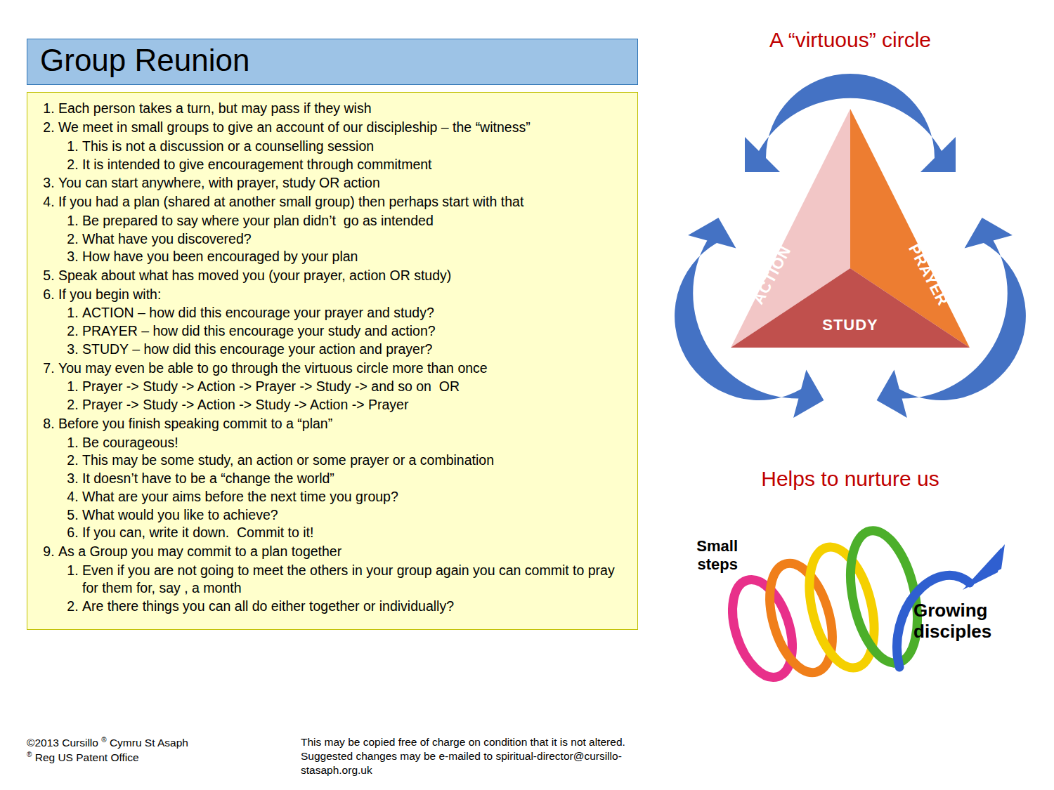Group Reunion
Each person takes a turn, but may pass if they wish
We meet in small groups to give an account of our discipleship – the “witness”
This is not a discussion or a counselling session
It is intended to give encouragement through commitment
You can start anywhere, with prayer, study OR action
If you had a plan (shared at another small group) then perhaps start with that
Be prepared to say where your plan didn’t go as intended
What have you discovered?
How have you been encouraged by your plan
Speak about what has moved you (your prayer, action OR study)
If you begin with:
ACTION – how did this encourage your prayer and study?
PRAYER – how did this encourage your study and action?
STUDY – how did this encourage your action and prayer?
You may even be able to go through the virtuous circle more than once
Prayer -> Study -> Action -> Prayer -> Study -> and so on OR
Prayer -> Study -> Action -> Study -> Action -> Prayer
Before you finish speaking commit to a “plan”
Be courageous!
This may be some study, an action or some prayer or a combination
It doesn’t have to be a “change the world”
What are your aims before the next time you group?
What would you like to achieve?
If you can, write it down. Commit to it!
As a Group you may commit to a plan together
Even if you are not going to meet the others in your group again you can commit to pray for them for, say , a month
Are there things you can all do either together or individually?
©2013 Cursillo ® Cymru St Asaph
® Reg US Patent Office
This may be copied free of charge on condition that it is not altered. Suggested changes may be e-mailed to spiritual-director@cursillo-stasaph.org.uk
A “virtuous” circle
ACTION PRAYER STUDY
Helps to nurture us
Small
steps
Growing
disciples